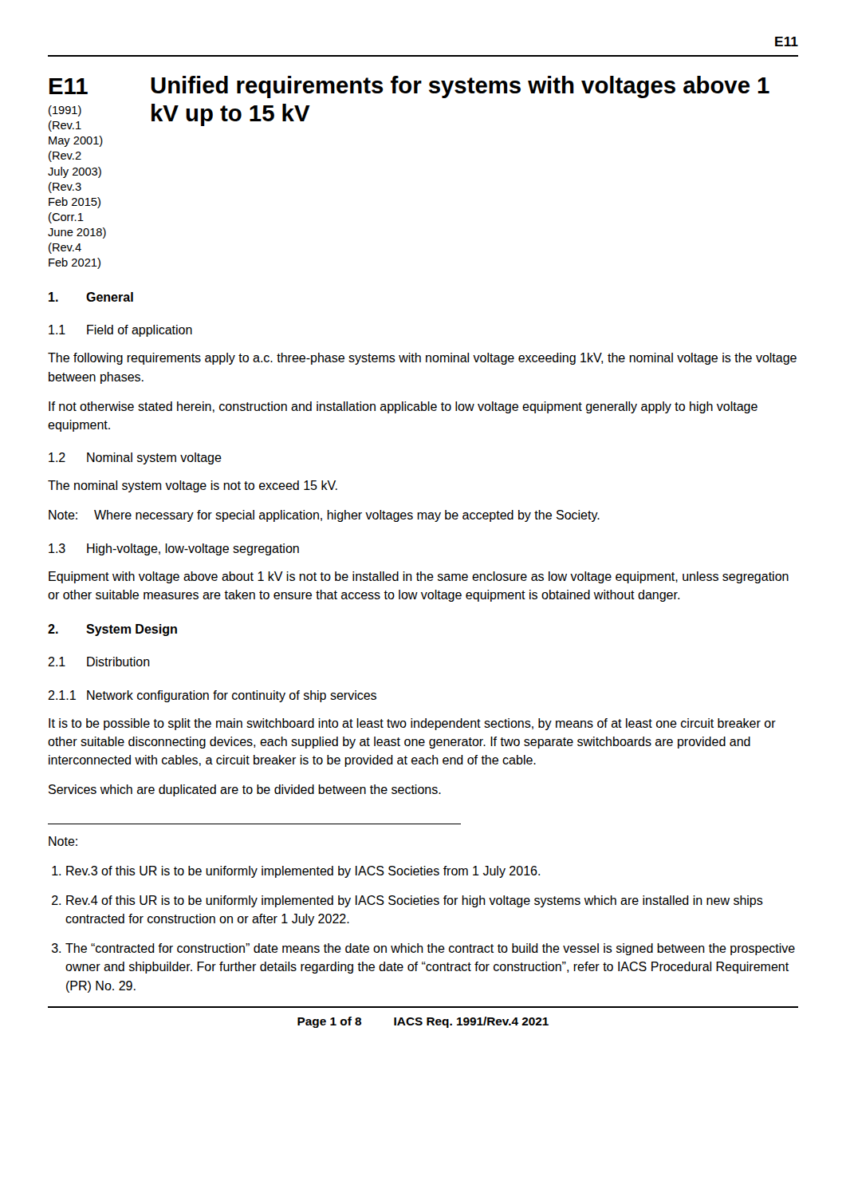E11
E11 (1991)
(Rev.1
May 2001)
(Rev.2
July 2003)
(Rev.3
Feb 2015)
(Corr.1
June 2018)
(Rev.4
Feb 2021)
Unified requirements for systems with voltages above 1 kV up to 15 kV
1. General
1.1 Field of application
The following requirements apply to a.c. three-phase systems with nominal voltage exceeding 1kV, the nominal voltage is the voltage between phases.
If not otherwise stated herein, construction and installation applicable to low voltage equipment generally apply to high voltage equipment.
1.2 Nominal system voltage
The nominal system voltage is not to exceed 15 kV.
Note:
Where necessary for special application, higher voltages may be accepted by the Society.
1.3 High-voltage, low-voltage segregation
Equipment with voltage above about 1 kV is not to be installed in the same enclosure as low voltage equipment, unless segregation or other suitable measures are taken to ensure that access to low voltage equipment is obtained without danger.
2. System Design
2.1 Distribution
2.1.1 Network configuration for continuity of ship services
It is to be possible to split the main switchboard into at least two independent sections, by means of at least one circuit breaker or other suitable disconnecting devices, each supplied by at least one generator. If two separate switchboards are provided and interconnected with cables, a circuit breaker is to be provided at each end of the cable.
Services which are duplicated are to be divided between the sections.
Note:
Rev.3 of this UR is to be uniformly implemented by IACS Societies from 1 July 2016.
Rev.4 of this UR is to be uniformly implemented by IACS Societies for high voltage systems which are installed in new ships contracted for construction on or after 1 July 2022.
The “contracted for construction” date means the date on which the contract to build the vessel is signed between the prospective owner and shipbuilder. For further details regarding the date of “contract for construction”, refer to IACS Procedural Requirement (PR) No. 29.
Page 1 of 8 IACS Req. 1991/Rev.4 2021